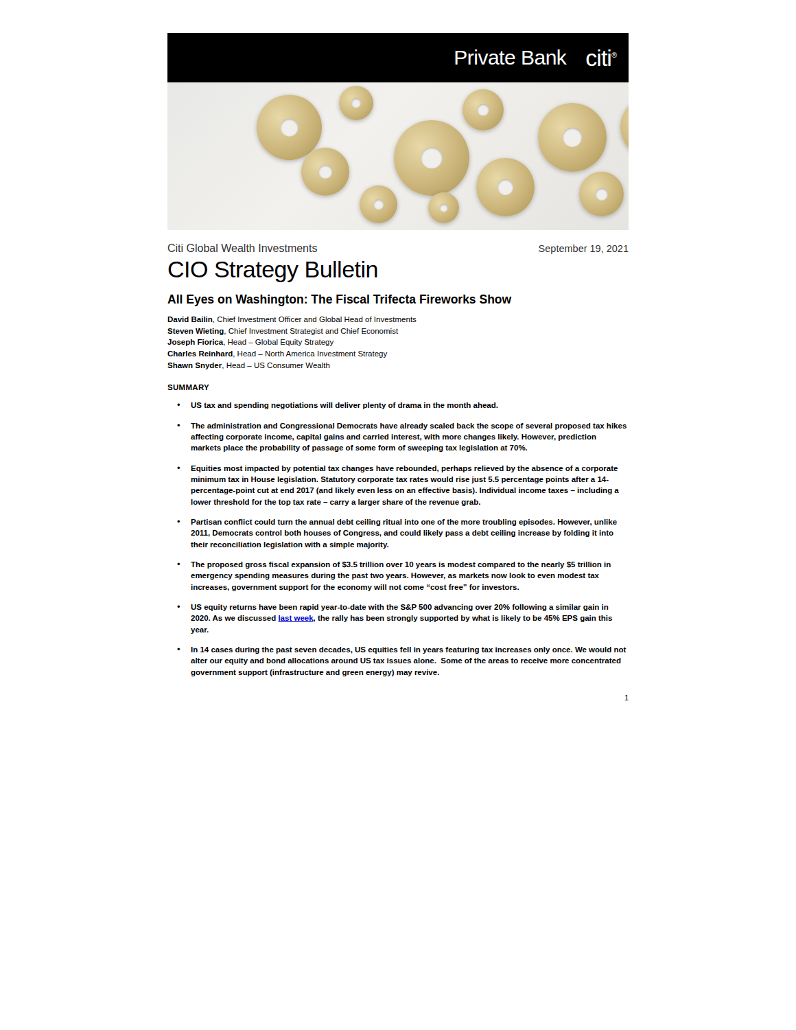Private Bank citi®
Citi Global Wealth Investments
September 19, 2021
CIO Strategy Bulletin
All Eyes on Washington: The Fiscal Trifecta Fireworks Show
David Bailin, Chief Investment Officer and Global Head of Investments
Steven Wieting, Chief Investment Strategist and Chief Economist
Joseph Fiorica, Head – Global Equity Strategy
Charles Reinhard, Head – North America Investment Strategy
Shawn Snyder, Head – US Consumer Wealth
SUMMARY
US tax and spending negotiations will deliver plenty of drama in the month ahead.
The administration and Congressional Democrats have already scaled back the scope of several proposed tax hikes affecting corporate income, capital gains and carried interest, with more changes likely. However, prediction markets place the probability of passage of some form of sweeping tax legislation at 70%.
Equities most impacted by potential tax changes have rebounded, perhaps relieved by the absence of a corporate minimum tax in House legislation. Statutory corporate tax rates would rise just 5.5 percentage points after a 14-percentage-point cut at end 2017 (and likely even less on an effective basis). Individual income taxes – including a lower threshold for the top tax rate – carry a larger share of the revenue grab.
Partisan conflict could turn the annual debt ceiling ritual into one of the more troubling episodes. However, unlike 2011, Democrats control both houses of Congress, and could likely pass a debt ceiling increase by folding it into their reconciliation legislation with a simple majority.
The proposed gross fiscal expansion of $3.5 trillion over 10 years is modest compared to the nearly $5 trillion in emergency spending measures during the past two years. However, as markets now look to even modest tax increases, government support for the economy will not come “cost free” for investors.
US equity returns have been rapid year-to-date with the S&P 500 advancing over 20% following a similar gain in 2020. As we discussed last week, the rally has been strongly supported by what is likely to be 45% EPS gain this year.
In 14 cases during the past seven decades, US equities fell in years featuring tax increases only once. We would not alter our equity and bond allocations around US tax issues alone. Some of the areas to receive more concentrated government support (infrastructure and green energy) may revive.
1